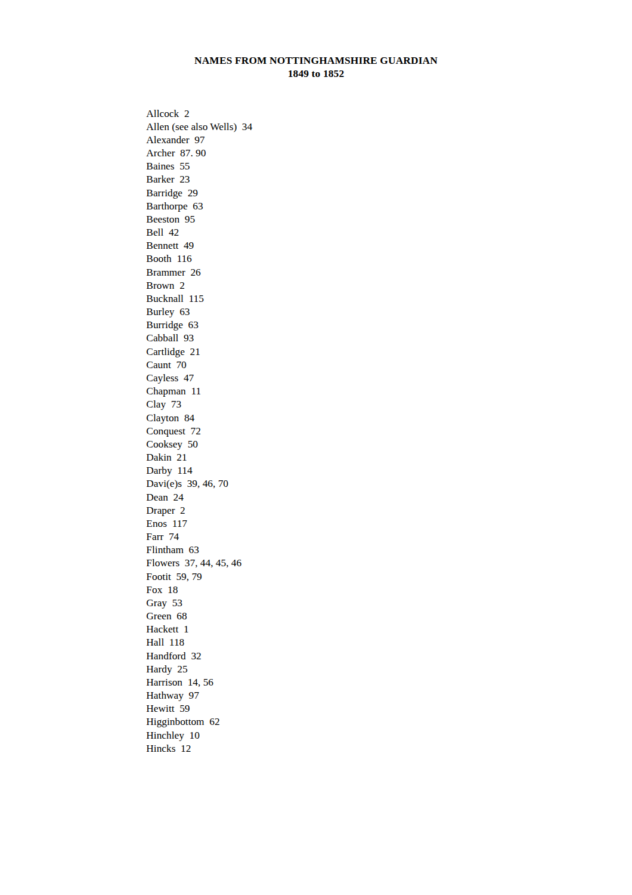NAMES FROM NOTTINGHAMSHIRE GUARDIAN1849 to 1852
Allcock 2
Allen (see also Wells) 34
Alexander 97
Archer 87. 90
Baines 55
Barker 23
Barridge 29
Barthorpe 63
Beeston 95
Bell 42
Bennett 49
Booth 116
Brammer 26
Brown 2
Bucknall 115
Burley 63
Burridge 63
Cabball 93
Cartlidge 21
Caunt 70
Cayless 47
Chapman 11
Clay 73
Clayton 84
Conquest 72
Cooksey 50
Dakin 21
Darby 114
Davi(e)s 39, 46, 70
Dean 24
Draper 2
Enos 117
Farr 74
Flintham 63
Flowers 37, 44, 45, 46
Footit 59, 79
Fox 18
Gray 53
Green 68
Hackett 1
Hall 118
Handford 32
Hardy 25
Harrison 14, 56
Hathway 97
Hewitt 59
Higginbottom 62
Hinchley 10
Hincks 12